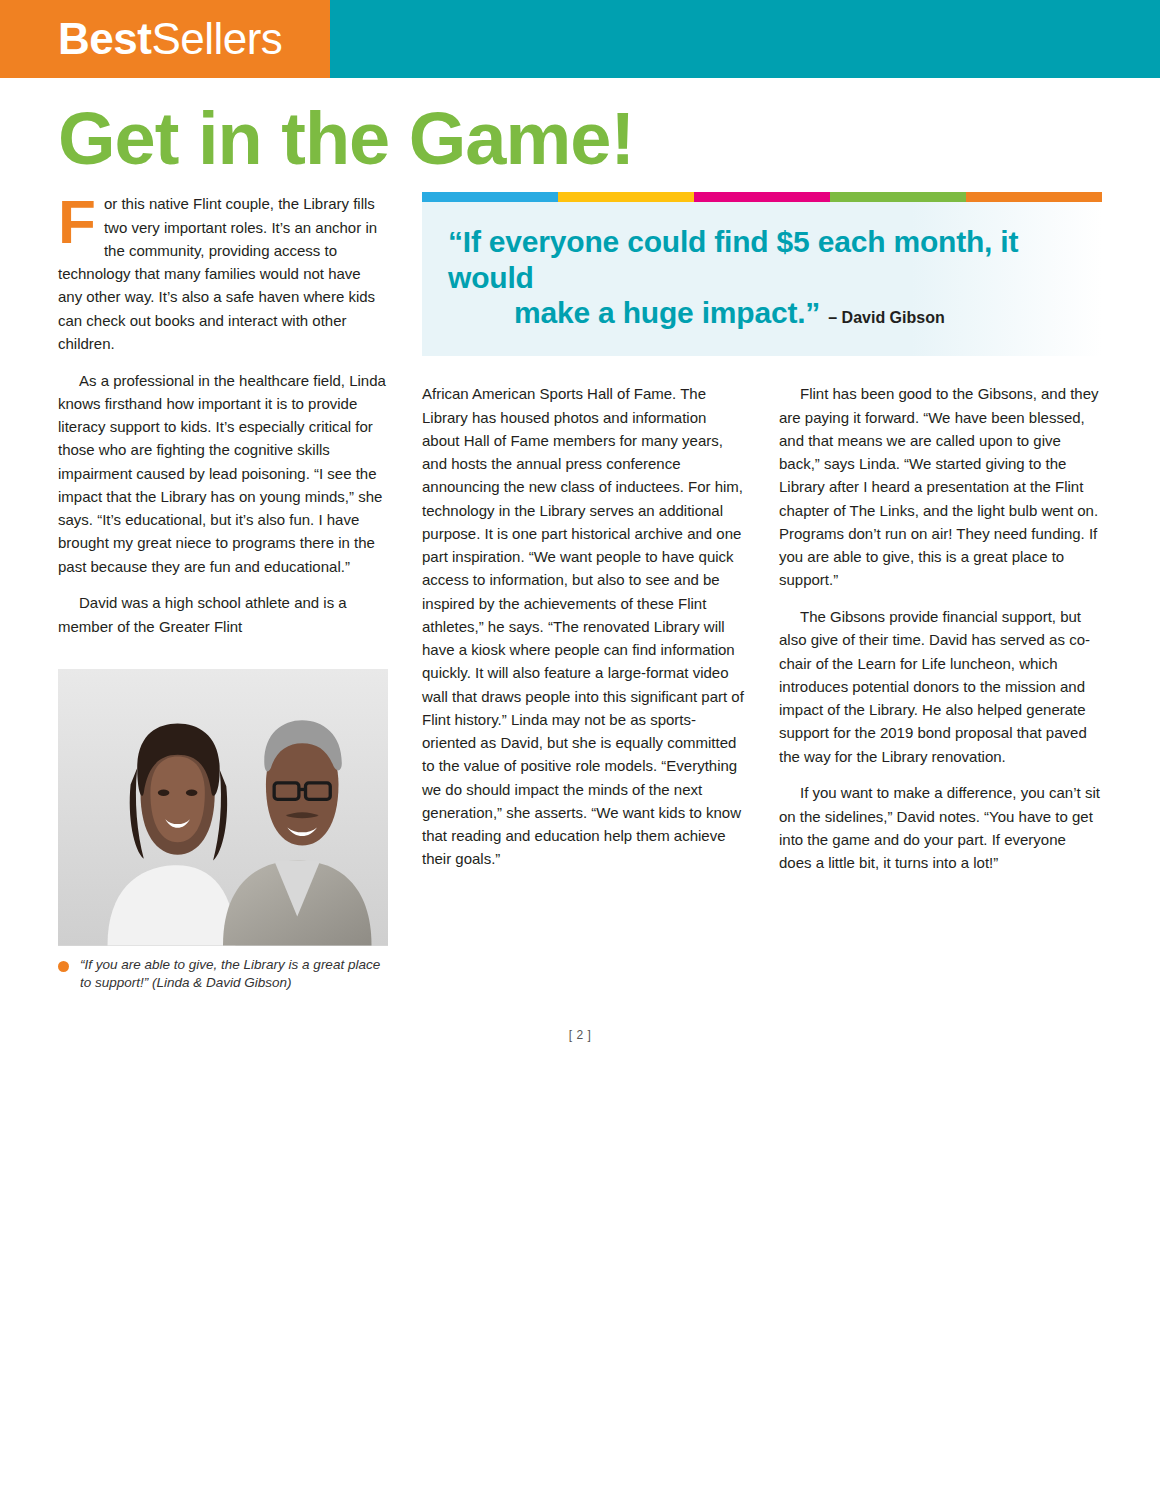BestSellers
Get in the Game!
For this native Flint couple, the Library fills two very important roles. It’s an anchor in the community, providing access to technology that many families would not have any other way. It’s also a safe haven where kids can check out books and interact with other children.
As a professional in the healthcare field, Linda knows firsthand how important it is to provide literacy support to kids. It’s especially critical for those who are fighting the cognitive skills impairment caused by lead poisoning. “I see the impact that the Library has on young minds,” she says. “It’s educational, but it’s also fun. I have brought my great niece to programs there in the past because they are fun and educational.”
David was a high school athlete and is a member of the Greater Flint
“If you are able to give, the Library is a great place to support!” (Linda & David Gibson)
“If everyone could find $5 each month, it would make a huge impact.” – David Gibson
African American Sports Hall of Fame. The Library has housed photos and information about Hall of Fame members for many years, and hosts the annual press conference announcing the new class of inductees. For him, technology in the Library serves an additional purpose. It is one part historical archive and one part inspiration. “We want people to have quick access to information, but also to see and be inspired by the achievements of these Flint athletes,” he says. “The renovated Library will have a kiosk where people can find information quickly. It will also feature a large-format video wall that draws people into this significant part of Flint history.” Linda may not be as sports-oriented as David, but she is equally committed to the value of positive role models. “Everything we do should impact the minds of the next generation,” she asserts. “We want kids to know that reading and education help them achieve their goals.”
Flint has been good to the Gibsons, and they are paying it forward. “We have been blessed, and that means we are called upon to give back,” says Linda. “We started giving to the Library after I heard a presentation at the Flint chapter of The Links, and the light bulb went on. Programs don’t run on air! They need funding. If you are able to give, this is a great place to support.”
The Gibsons provide financial support, but also give of their time. David has served as co-chair of the Learn for Life luncheon, which introduces potential donors to the mission and impact of the Library. He also helped generate support for the 2019 bond proposal that paved the way for the Library renovation.
If you want to make a difference, you can’t sit on the sidelines,” David notes. “You have to get into the game and do your part. If everyone does a little bit, it turns into a lot!”
[ 2 ]